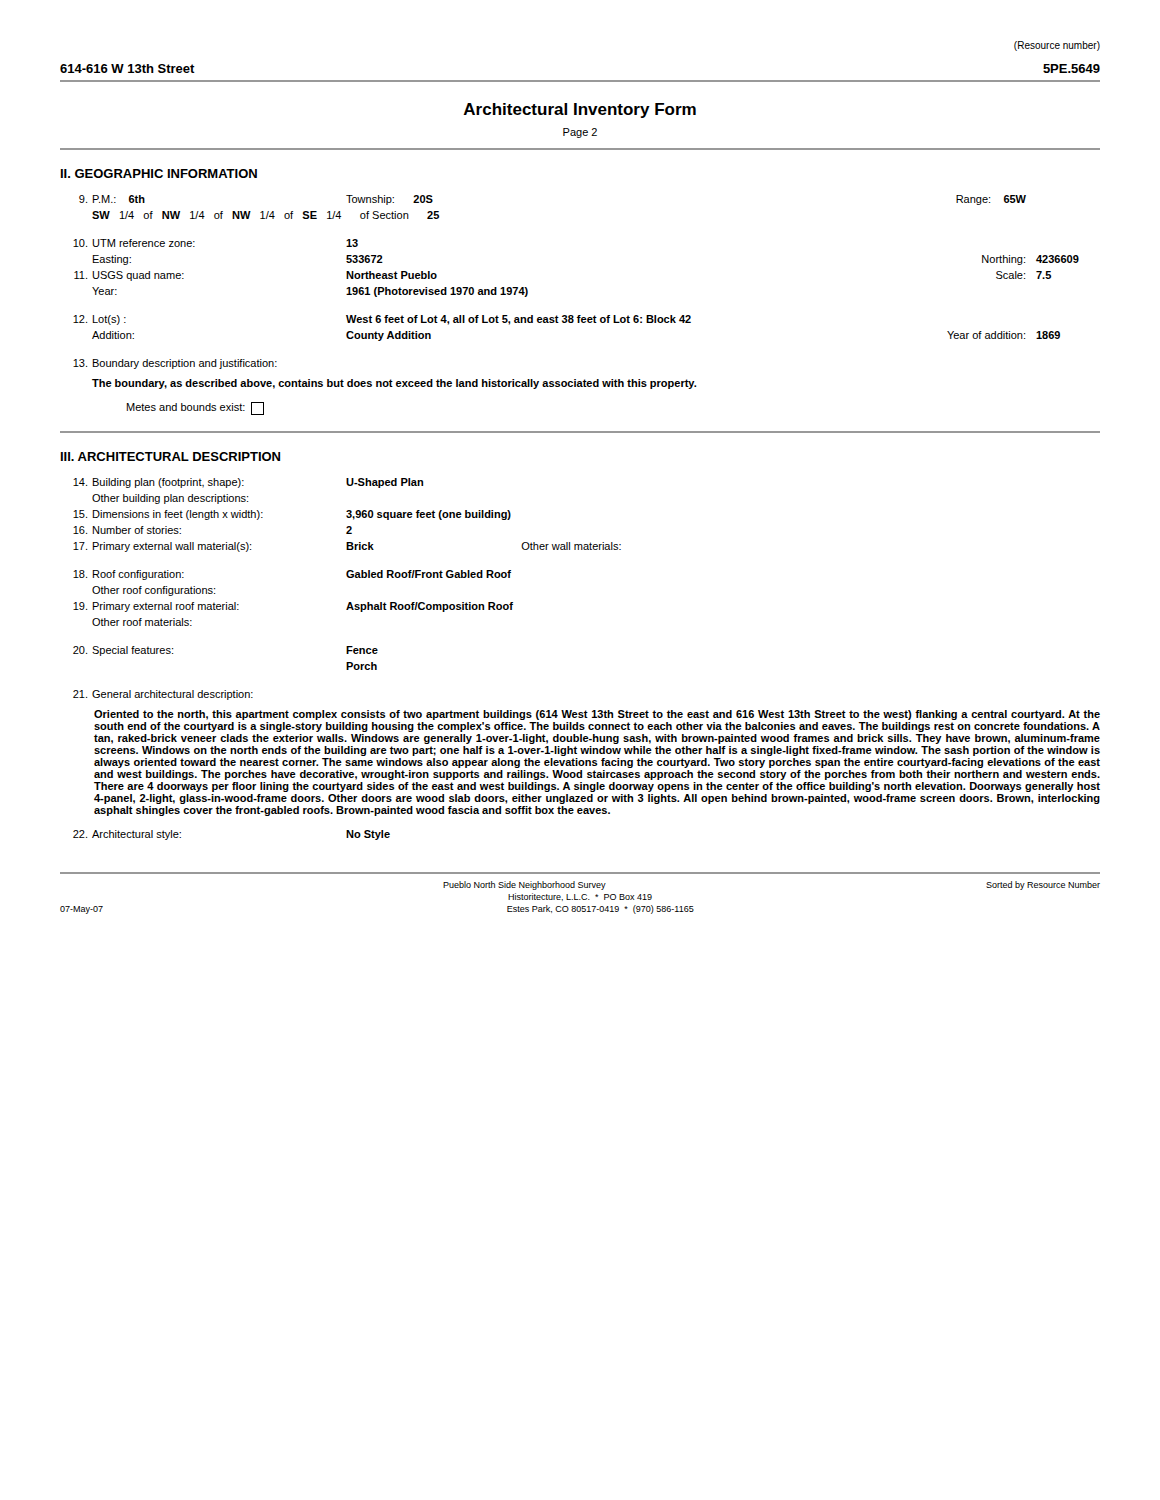(Resource number)
614-616 W 13th Street
5PE.5649
Architectural Inventory Form
Page 2
II. GEOGRAPHIC INFORMATION
| 9. | P.M.: 6th | Township: 20S | Range: 65W | |
| | SW 1/4 of NW 1/4 of NW 1/4 of SE 1/4 of Section 25 |
| 10. | UTM reference zone: | 13 |
| | Easting: | 533672 | Northing: | 4236609 |
| 11. | USGS quad name: | Northeast Pueblo | Scale: | 7.5 |
| | Year: | 1961 (Photorevised 1970 and 1974) |
| 12. | Lot(s) : | West 6 feet of Lot 4, all of Lot 5, and east 38 feet of Lot 6: Block 42 |
| | Addition: | County Addition | Year of addition: | 1869 |
| 13. | Boundary description and justification: |
| | The boundary, as described above, contains but does not exceed the land historically associated with this property. |
| | Metes and bounds exist: |
III. ARCHITECTURAL DESCRIPTION
| 14. | Building plan (footprint, shape): | U-Shaped Plan |
| | Other building plan descriptions: |
| 15. | Dimensions in feet (length x width): | 3,960 square feet (one building) |
| 16. | Number of stories: | 2 |
| 17. | Primary external wall material(s): | Brick | Other wall materials: |
| 18. | Roof configuration: | Gabled Roof/Front Gabled Roof |
| | Other roof configurations: |
| 19. | Primary external roof material: | Asphalt Roof/Composition Roof |
| | Other roof materials: |
| 20. | Special features: | Fence |
| | | Porch |
| 21. | General architectural description: |
Oriented to the north, this apartment complex consists of two apartment buildings (614 West 13th Street to the east and 616 West 13th Street to the west) flanking a central courtyard. At the south end of the courtyard is a single-story building housing the complex's office. The builds connect to each other via the balconies and eaves. The buildings rest on concrete foundations. A tan, raked-brick veneer clads the exterior walls. Windows are generally 1-over-1-light, double-hung sash, with brown-painted wood frames and brick sills. They have brown, aluminum-frame screens. Windows on the north ends of the building are two part; one half is a 1-over-1-light window while the other half is a single-light fixed-frame window. The sash portion of the window is always oriented toward the nearest corner. The same windows also appear along the elevations facing the courtyard. Two story porches span the entire courtyard-facing elevations of the east and west buildings. The porches have decorative, wrought-iron supports and railings. Wood staircases approach the second story of the porches from both their northern and western ends. There are 4 doorways per floor lining the courtyard sides of the east and west buildings. A single doorway opens in the center of the office building's north elevation. Doorways generally host 4-panel, 2-light, glass-in-wood-frame doors. Other doors are wood slab doors, either unglazed or with 3 lights. All open behind brown-painted, wood-frame screen doors. Brown, interlocking asphalt shingles cover the front-gabled roofs. Brown-painted wood fascia and soffit box the eaves.
| 22. | Architectural style: | No Style |
Pueblo North Side Neighborhood Survey
Sorted by Resource Number
Historitecture, L.L.C. * PO Box 419
07-May-07
Estes Park, CO 80517-0419 * (970) 586-1165